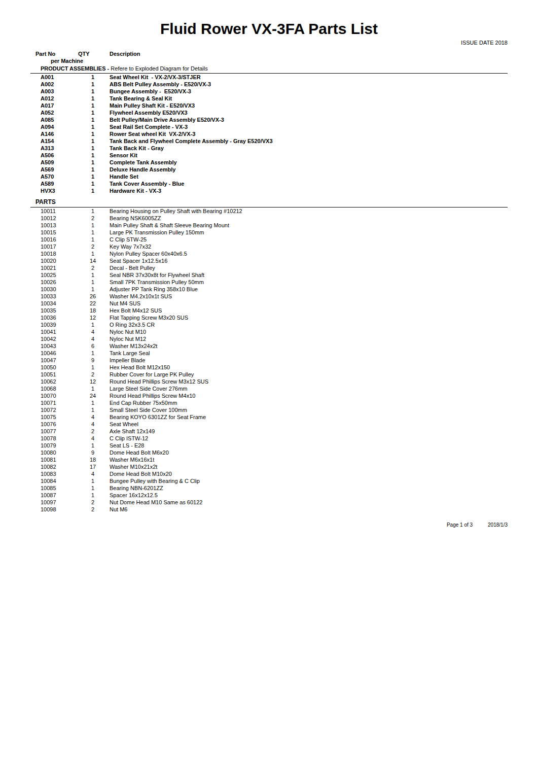Fluid Rower VX-3FA Parts List
ISSUE DATE 2018
| Part No | QTY | Description |
| --- | --- | --- |
| per Machine |
| PRODUCT ASSEMBLIES - Refere to Exploded Diagram for Details |
| A001 | 1 | Seat Wheel Kit - VX-2/VX-3/STJER |
| A002 | 1 | ABS Belt Pulley Assembly - E520/VX-3 |
| A003 | 1 | Bungee Assembly - E520/VX-3 |
| A012 | 1 | Tank Bearing & Seal Kit |
| A017 | 1 | Main Pulley Shaft Kit - E520/VX3 |
| A052 | 1 | Flywheel Assembly E520/VX3 |
| A085 | 1 | Belt Pulley/Main Drive Assembly E520/VX-3 |
| A094 | 1 | Seat Rail Set Complete - VX-3 |
| A146 | 1 | Rower Seat wheel Kit VX-2/VX-3 |
| A154 | 1 | Tank Back and Flywheel Complete Assembly - Gray E520/VX3 |
| A313 | 1 | Tank Back Kit - Gray |
| A506 | 1 | Sensor Kit |
| A509 | 1 | Complete Tank Assembly |
| A569 | 1 | Deluxe Handle Assembly |
| A570 | 1 | Handle Set |
| A589 | 1 | Tank Cover Assembly - Blue |
| HVX3 | 1 | Hardware Kit - VX-3 |
| PARTS |
| 10011 | 1 | Bearing Housing on Pulley Shaft with Bearing #10212 |
| 10012 | 2 | Bearing NSK6005ZZ |
| 10013 | 1 | Main Pulley Shaft & Shaft Sleeve Bearing Mount |
| 10015 | 1 | Large PK Transmission Pulley 150mm |
| 10016 | 1 | C Clip STW-25 |
| 10017 | 2 | Key Way 7x7x32 |
| 10018 | 1 | Nylon Pulley Spacer 60x40x6.5 |
| 10020 | 14 | Seat Spacer 1x12.5x16 |
| 10021 | 2 | Decal - Belt Pulley |
| 10025 | 1 | Seal NBR 37x30x8t for Flywheel Shaft |
| 10026 | 1 | Small 7PK Transmission Pulley 50mm |
| 10030 | 1 | Adjuster PP Tank Ring 358x10 Blue |
| 10033 | 26 | Washer M4.2x10x1t SUS |
| 10034 | 22 | Nut M4 SUS |
| 10035 | 18 | Hex Bolt M4x12 SUS |
| 10036 | 12 | Flat Tapping Screw M3x20 SUS |
| 10039 | 1 | O Ring 32x3.5 CR |
| 10041 | 4 | Nyloc Nut M10 |
| 10042 | 4 | Nyloc Nut M12 |
| 10043 | 6 | Washer M13x24x2t |
| 10046 | 1 | Tank Large Seal |
| 10047 | 9 | Impeller Blade |
| 10050 | 1 | Hex Head Bolt M12x150 |
| 10051 | 2 | Rubber Cover for Large PK Pulley |
| 10062 | 12 | Round Head Phillips Screw M3x12 SUS |
| 10068 | 1 | Large Steel Side Cover 276mm |
| 10070 | 24 | Round Head Phillips Screw M4x10 |
| 10071 | 1 | End Cap Rubber 75x50mm |
| 10072 | 1 | Small Steel Side Cover 100mm |
| 10075 | 4 | Bearing KOYO 6301ZZ for Seat Frame |
| 10076 | 4 | Seat Wheel |
| 10077 | 2 | Axle Shaft 12x149 |
| 10078 | 4 | C Clip ISTW-12 |
| 10079 | 1 | Seat LS - E28 |
| 10080 | 9 | Dome Head Bolt M6x20 |
| 10081 | 18 | Washer M6x16x1t |
| 10082 | 17 | Washer M10x21x2t |
| 10083 | 4 | Dome Head Bolt M10x20 |
| 10084 | 1 | Bungee Pulley with Bearing & C Clip |
| 10085 | 1 | Bearing NBN-6201ZZ |
| 10087 | 1 | Spacer 16x12x12.5 |
| 10097 | 2 | Nut Dome Head M10 Same as 60122 |
| 10098 | 2 | Nut M6 |
Page 1 of 32018/1/3